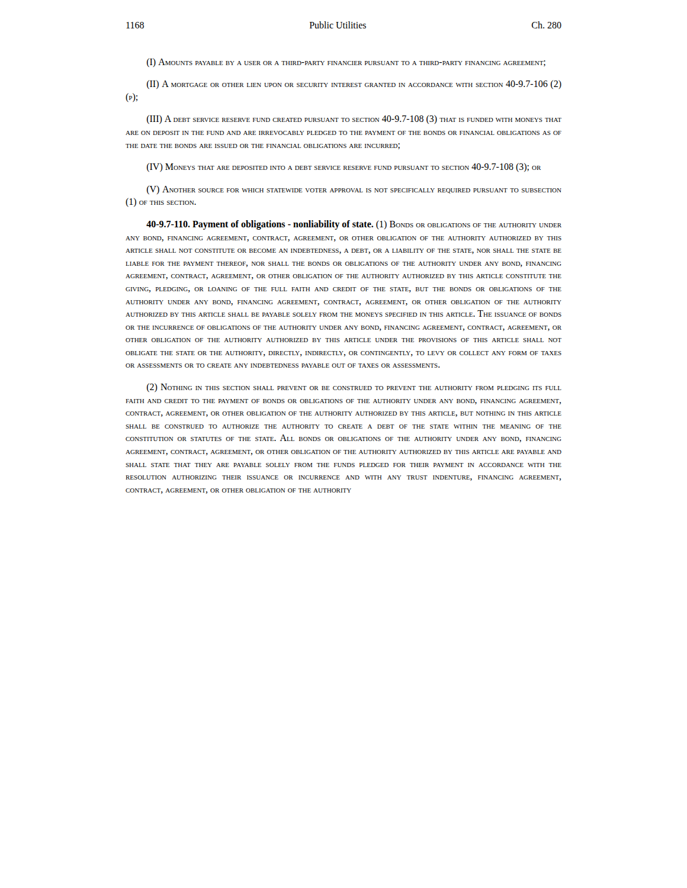1168 Public Utilities Ch. 280
(I) Amounts payable by a user or a third-party financier pursuant to a third-party financing agreement;
(II) A mortgage or other lien upon or security interest granted in accordance with section 40-9.7-106 (2) (p);
(III) A debt service reserve fund created pursuant to section 40-9.7-108 (3) that is funded with moneys that are on deposit in the fund and are irrevocably pledged to the payment of the bonds or financial obligations as of the date the bonds are issued or the financial obligations are incurred;
(IV) Moneys that are deposited into a debt service reserve fund pursuant to section 40-9.7-108 (3); or
(V) Another source for which statewide voter approval is not specifically required pursuant to subsection (1) of this section.
40-9.7-110. Payment of obligations - nonliability of state. (1) Bonds or obligations of the authority under any bond, financing agreement, contract, agreement, or other obligation of the authority authorized by this article shall not constitute or become an indebtedness, a debt, or a liability of the state, nor shall the state be liable for the payment thereof, nor shall the bonds or obligations of the authority under any bond, financing agreement, contract, agreement, or other obligation of the authority authorized by this article constitute the giving, pledging, or loaning of the full faith and credit of the state, but the bonds or obligations of the authority under any bond, financing agreement, contract, agreement, or other obligation of the authority authorized by this article shall be payable solely from the moneys specified in this article. The issuance of bonds or the incurrence of obligations of the authority under any bond, financing agreement, contract, agreement, or other obligation of the authority authorized by this article under the provisions of this article shall not obligate the state or the authority, directly, indirectly, or contingently, to levy or collect any form of taxes or assessments or to create any indebtedness payable out of taxes or assessments.
(2) Nothing in this section shall prevent or be construed to prevent the authority from pledging its full faith and credit to the payment of bonds or obligations of the authority under any bond, financing agreement, contract, agreement, or other obligation of the authority authorized by this article, but nothing in this article shall be construed to authorize the authority to create a debt of the state within the meaning of the constitution or statutes of the state. All bonds or obligations of the authority under any bond, financing agreement, contract, agreement, or other obligation of the authority authorized by this article are payable and shall state that they are payable solely from the funds pledged for their payment in accordance with the resolution authorizing their issuance or incurrence and with any trust indenture, financing agreement, contract, agreement, or other obligation of the authority